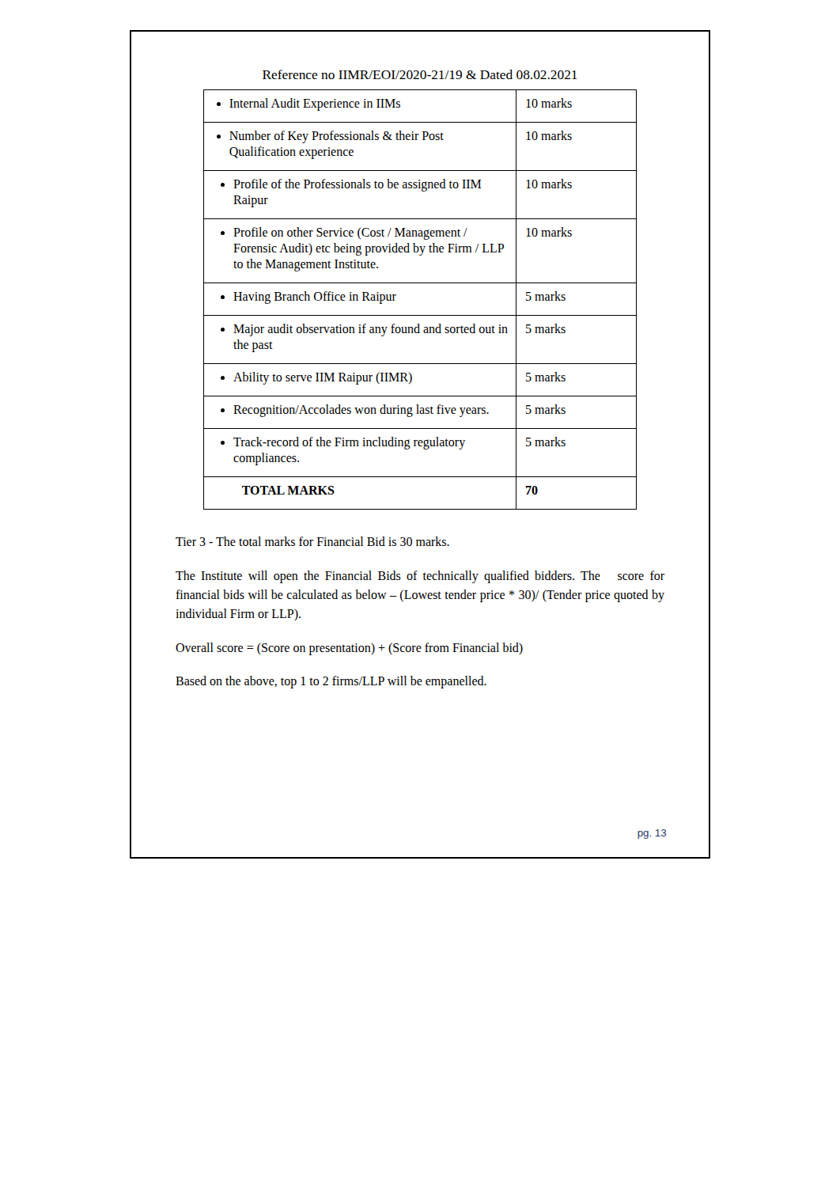Reference no IIMR/EOI/2020-21/19 & Dated 08.02.2021
| Internal Audit Experience in IIMs | 10 marks |
| Number of Key Professionals & their Post Qualification experience | 10 marks |
| Profile of the Professionals to be assigned to IIM Raipur | 10 marks |
| Profile on other Service (Cost / Management / Forensic Audit) etc being provided by the Firm / LLP to the Management Institute. | 10 marks |
| Having Branch Office in Raipur | 5 marks |
| Major audit observation if any found and sorted out in the past | 5 marks |
| Ability to serve IIM Raipur (IIMR) | 5 marks |
| Recognition/Accolades won during last five years. | 5 marks |
| Track-record of the Firm including regulatory compliances. | 5 marks |
| TOTAL MARKS | 70 |
Tier 3 - The total marks for Financial Bid is 30 marks.
The Institute will open the Financial Bids of technically qualified bidders. The score for financial bids will be calculated as below – (Lowest tender price * 30)/ (Tender price quoted by individual Firm or LLP).
Overall score = (Score on presentation) + (Score from Financial bid)
Based on the above, top 1 to 2 firms/LLP will be empanelled.
pg. 13